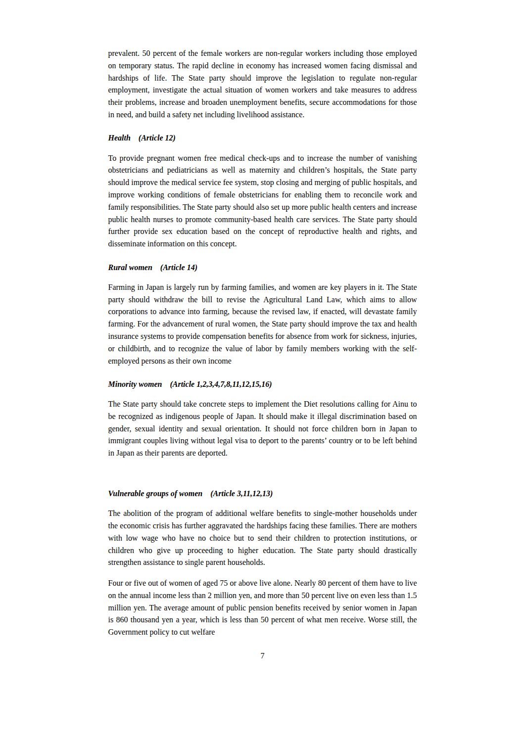prevalent. 50 percent of the female workers are non-regular workers including those employed on temporary status. The rapid decline in economy has increased women facing dismissal and hardships of life. The State party should improve the legislation to regulate non-regular employment, investigate the actual situation of women workers and take measures to address their problems, increase and broaden unemployment benefits, secure accommodations for those in need, and build a safety net including livelihood assistance.
Health (Article 12)
To provide pregnant women free medical check-ups and to increase the number of vanishing obstetricians and pediatricians as well as maternity and children’s hospitals, the State party should improve the medical service fee system, stop closing and merging of public hospitals, and improve working conditions of female obstetricians for enabling them to reconcile work and family responsibilities. The State party should also set up more public health centers and increase public health nurses to promote community-based health care services. The State party should further provide sex education based on the concept of reproductive health and rights, and disseminate information on this concept.
Rural women (Article 14)
Farming in Japan is largely run by farming families, and women are key players in it. The State party should withdraw the bill to revise the Agricultural Land Law, which aims to allow corporations to advance into farming, because the revised law, if enacted, will devastate family farming. For the advancement of rural women, the State party should improve the tax and health insurance systems to provide compensation benefits for absence from work for sickness, injuries, or childbirth, and to recognize the value of labor by family members working with the self-employed persons as their own income
Minority women (Article 1,2,3,4,7,8,11,12,15,16)
The State party should take concrete steps to implement the Diet resolutions calling for Ainu to be recognized as indigenous people of Japan. It should make it illegal discrimination based on gender, sexual identity and sexual orientation. It should not force children born in Japan to immigrant couples living without legal visa to deport to the parents’ country or to be left behind in Japan as their parents are deported.
Vulnerable groups of women (Article 3,11,12,13)
The abolition of the program of additional welfare benefits to single-mother households under the economic crisis has further aggravated the hardships facing these families. There are mothers with low wage who have no choice but to send their children to protection institutions, or children who give up proceeding to higher education. The State party should drastically strengthen assistance to single parent households.
Four or five out of women of aged 75 or above live alone. Nearly 80 percent of them have to live on the annual income less than 2 million yen, and more than 50 percent live on even less than 1.5 million yen. The average amount of public pension benefits received by senior women in Japan is 860 thousand yen a year, which is less than 50 percent of what men receive. Worse still, the Government policy to cut welfare
7